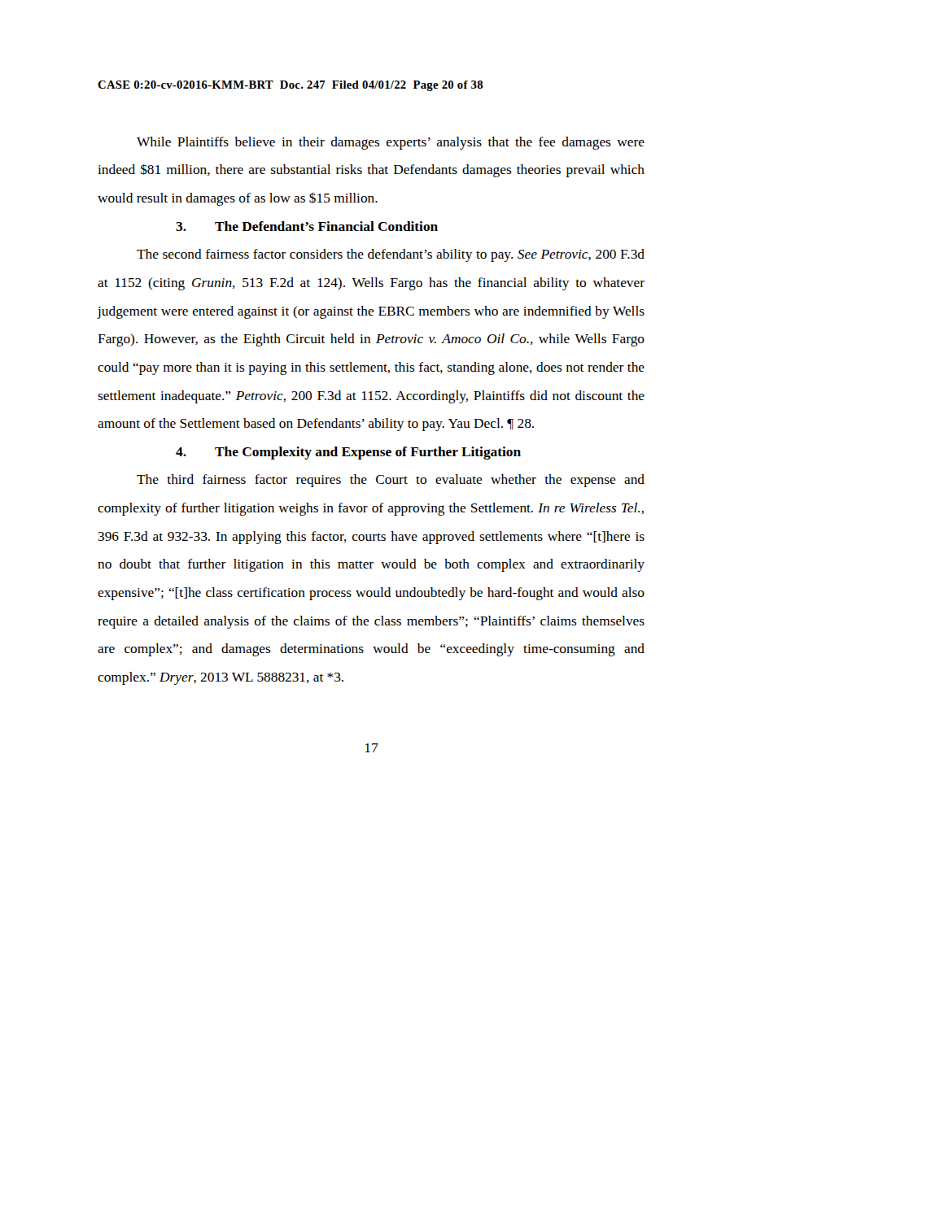CASE 0:20-cv-02016-KMM-BRT Doc. 247 Filed 04/01/22 Page 20 of 38
While Plaintiffs believe in their damages experts’ analysis that the fee damages were indeed $81 million, there are substantial risks that Defendants damages theories prevail which would result in damages of as low as $15 million.
3. The Defendant’s Financial Condition
The second fairness factor considers the defendant’s ability to pay. See Petrovic, 200 F.3d at 1152 (citing Grunin, 513 F.2d at 124). Wells Fargo has the financial ability to whatever judgement were entered against it (or against the EBRC members who are indemnified by Wells Fargo). However, as the Eighth Circuit held in Petrovic v. Amoco Oil Co., while Wells Fargo could “pay more than it is paying in this settlement, this fact, standing alone, does not render the settlement inadequate.” Petrovic, 200 F.3d at 1152. Accordingly, Plaintiffs did not discount the amount of the Settlement based on Defendants’ ability to pay. Yau Decl. ¶ 28.
4. The Complexity and Expense of Further Litigation
The third fairness factor requires the Court to evaluate whether the expense and complexity of further litigation weighs in favor of approving the Settlement. In re Wireless Tel., 396 F.3d at 932-33. In applying this factor, courts have approved settlements where “[t]here is no doubt that further litigation in this matter would be both complex and extraordinarily expensive”; “[t]he class certification process would undoubtedly be hard-fought and would also require a detailed analysis of the claims of the class members”; “Plaintiffs’ claims themselves are complex”; and damages determinations would be “exceedingly time-consuming and complex.” Dryer, 2013 WL 5888231, at *3.
17